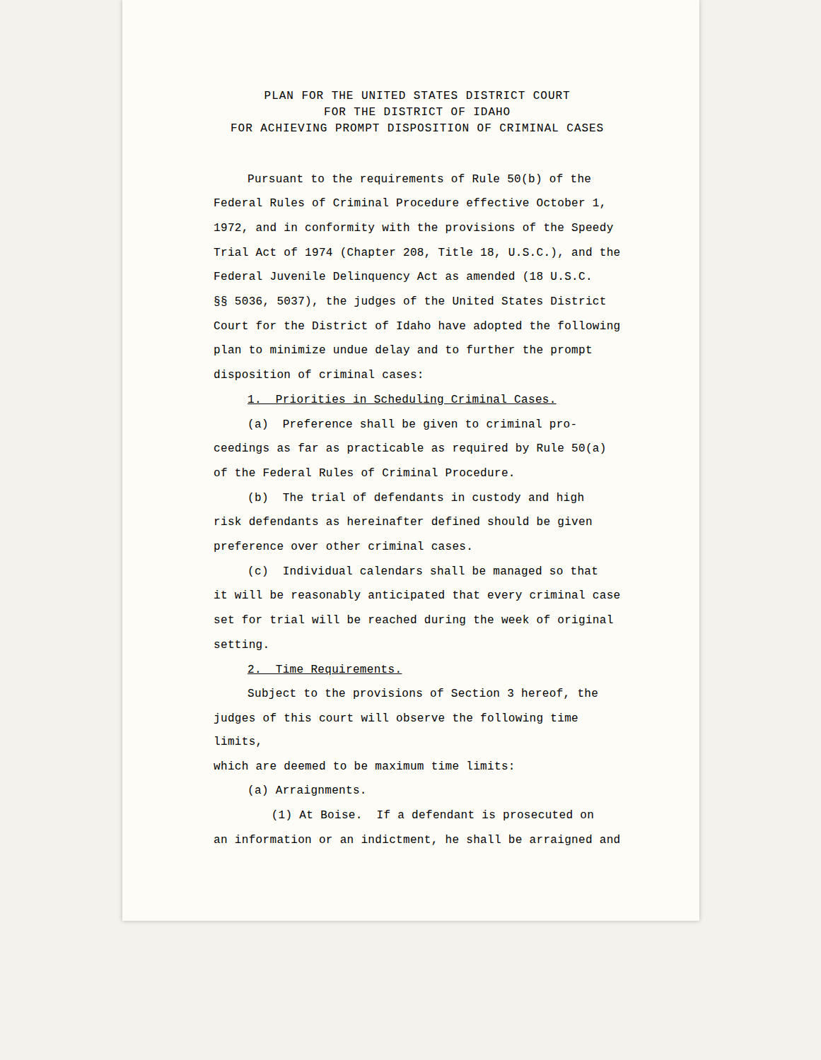PLAN FOR THE UNITED STATES DISTRICT COURT
FOR THE DISTRICT OF IDAHO
FOR ACHIEVING PROMPT DISPOSITION OF CRIMINAL CASES
Pursuant to the requirements of Rule 50(b) of the
Federal Rules of Criminal Procedure effective October 1,
1972, and in conformity with the provisions of the Speedy
Trial Act of 1974 (Chapter 208, Title 18, U.S.C.), and the
Federal Juvenile Delinquency Act as amended (18 U.S.C.
§§ 5036, 5037), the judges of the United States District
Court for the District of Idaho have adopted the following
plan to minimize undue delay and to further the prompt
disposition of criminal cases:
1. Priorities in Scheduling Criminal Cases.
(a) Preference shall be given to criminal pro-
ceedings as far as practicable as required by Rule 50(a)
of the Federal Rules of Criminal Procedure.
(b) The trial of defendants in custody and high
risk defendants as hereinafter defined should be given
preference over other criminal cases.
(c) Individual calendars shall be managed so that
it will be reasonably anticipated that every criminal case
set for trial will be reached during the week of original
setting.
2. Time Requirements.
Subject to the provisions of Section 3 hereof, the
judges of this court will observe the following time limits,
which are deemed to be maximum time limits:
(a) Arraignments.
(1) At Boise. If a defendant is prosecuted on
an information or an indictment, he shall be arraigned and